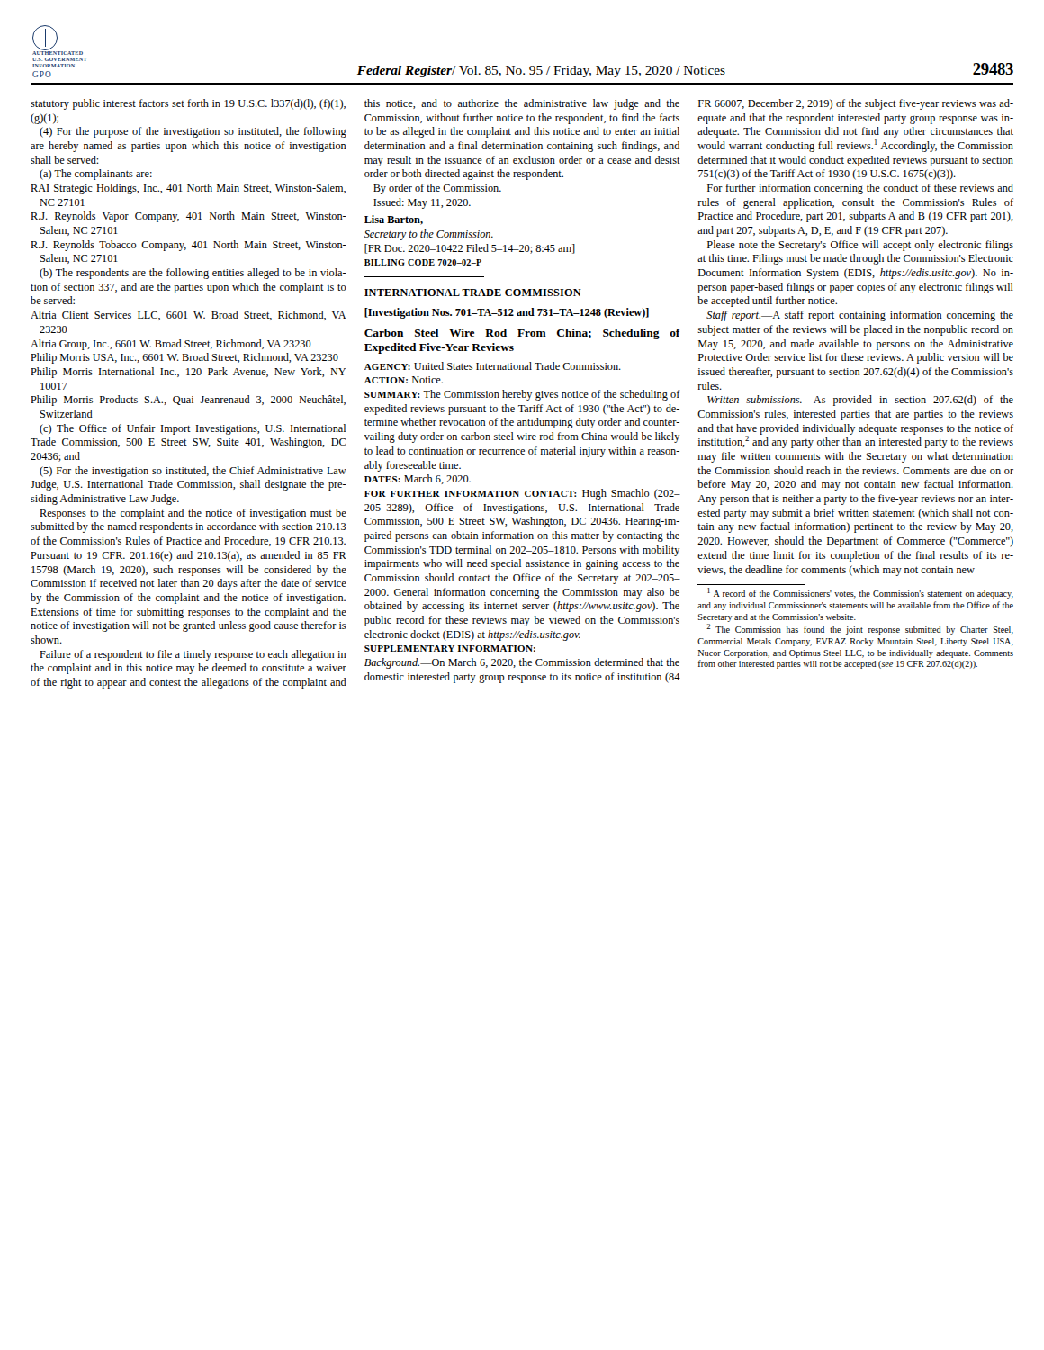Authenticated
U.S. Government
Information GPO
Federal Register/ Vol. 85, No. 95 / Friday, May 15, 2020 / Notices
29483
statutory public interest factors set forth in 19 U.S.C. l337(d)(l), (f)(1), (g)(1);
(4) For the purpose of the investigation so instituted, the following are hereby named as parties upon which this notice of investigation shall be served:
(a) The complainants are:
RAI Strategic Holdings, Inc., 401 North Main Street, Winston-Salem, NC 27101
R.J. Reynolds Vapor Company, 401 North Main Street, Winston-Salem, NC 27101
R.J. Reynolds Tobacco Company, 401 North Main Street, Winston-Salem, NC 27101
(b) The respondents are the following entities alleged to be in violation of section 337, and are the parties upon which the complaint is to be served:
Altria Client Services LLC, 6601 W. Broad Street, Richmond, VA 23230
Altria Group, Inc., 6601 W. Broad Street, Richmond, VA 23230
Philip Morris USA, Inc., 6601 W. Broad Street, Richmond, VA 23230
Philip Morris International Inc., 120 Park Avenue, New York, NY 10017
Philip Morris Products S.A., Quai Jeanrenaud 3, 2000 Neuchâtel, Switzerland
(c) The Office of Unfair Import Investigations, U.S. International Trade Commission, 500 E Street SW, Suite 401, Washington, DC 20436; and
(5) For the investigation so instituted, the Chief Administrative Law Judge, U.S. International Trade Commission, shall designate the presiding Administrative Law Judge.
Responses to the complaint and the notice of investigation must be submitted by the named respondents in accordance with section 210.13 of the Commission's Rules of Practice and Procedure, 19 CFR 210.13. Pursuant to 19 CFR. 201.16(e) and 210.13(a), as amended in 85 FR 15798 (March 19, 2020), such responses will be considered by the Commission if received not later than 20 days after the date of service by the Commission of the complaint and the notice of investigation. Extensions of time for submitting responses to the complaint and the notice of investigation will not be granted unless good cause therefor is shown.
Failure of a respondent to file a timely response to each allegation in the complaint and in this notice may be deemed to constitute a waiver of the right to appear and contest the allegations of the complaint and this notice, and to authorize the administrative law judge and the Commission, without further notice to the respondent, to find the facts to be as alleged in the complaint and this notice and to enter an initial determination and a final determination containing such findings, and may result in the issuance of an exclusion order or a cease and desist order or both directed against the respondent.
By order of the Commission.
Issued: May 11, 2020.
Lisa Barton,
Secretary to the Commission.
[FR Doc. 2020–10422 Filed 5–14–20; 8:45 am]
BILLING CODE 7020–02–P
INTERNATIONAL TRADE COMMISSION
[Investigation Nos. 701–TA–512 and 731–TA–1248 (Review)]
Carbon Steel Wire Rod From China; Scheduling of Expedited Five-Year Reviews
AGENCY: United States International Trade Commission.
ACTION: Notice.
SUMMARY: The Commission hereby gives notice of the scheduling of expedited reviews pursuant to the Tariff Act of 1930 (''the Act'') to determine whether revocation of the antidumping duty order and countervailing duty order on carbon steel wire rod from China would be likely to lead to continuation or recurrence of material injury within a reasonably foreseeable time.
DATES: March 6, 2020.
FOR FURTHER INFORMATION CONTACT: Hugh Smachlo (202–205–3289), Office of Investigations, U.S. International Trade Commission, 500 E Street SW, Washington, DC 20436. Hearing-impaired persons can obtain information on this matter by contacting the Commission's TDD terminal on 202–205–1810. Persons with mobility impairments who will need special assistance in gaining access to the Commission should contact the Office of the Secretary at 202–205–2000. General information concerning the Commission may also be obtained by accessing its internet server (https://www.usitc.gov). The public record for these reviews may be viewed on the Commission's electronic docket (EDIS) at https://edis.usitc.gov.
SUPPLEMENTARY INFORMATION:
Background.—On March 6, 2020, the Commission determined that the domestic interested party group response to its notice of institution (84 FR 66007, December 2, 2019) of the subject five-year reviews was adequate and that the respondent interested party group response was inadequate. The Commission did not find any other circumstances that would warrant conducting full reviews.1 Accordingly, the Commission determined that it would conduct expedited reviews pursuant to section 751(c)(3) of the Tariff Act of 1930 (19 U.S.C. 1675(c)(3)).
For further information concerning the conduct of these reviews and rules of general application, consult the Commission's Rules of Practice and Procedure, part 201, subparts A and B (19 CFR part 201), and part 207, subparts A, D, E, and F (19 CFR part 207).
Please note the Secretary's Office will accept only electronic filings at this time. Filings must be made through the Commission's Electronic Document Information System (EDIS, https://edis.usitc.gov). No in-person paper-based filings or paper copies of any electronic filings will be accepted until further notice.
Staff report.—A staff report containing information concerning the subject matter of the reviews will be placed in the nonpublic record on May 15, 2020, and made available to persons on the Administrative Protective Order service list for these reviews. A public version will be issued thereafter, pursuant to section 207.62(d)(4) of the Commission's rules.
Written submissions.—As provided in section 207.62(d) of the Commission's rules, interested parties that are parties to the reviews and that have provided individually adequate responses to the notice of institution,2 and any party other than an interested party to the reviews may file written comments with the Secretary on what determination the Commission should reach in the reviews. Comments are due on or before May 20, 2020 and may not contain new factual information. Any person that is neither a party to the five-year reviews nor an interested party may submit a brief written statement (which shall not contain any new factual information) pertinent to the review by May 20, 2020. However, should the Department of Commerce (''Commerce'') extend the time limit for its completion of the final results of its reviews, the deadline for comments (which may not contain new
1 A record of the Commissioners' votes, the Commission's statement on adequacy, and any individual Commissioner's statements will be available from the Office of the Secretary and at the Commission's website.
2 The Commission has found the joint response submitted by Charter Steel, Commercial Metals Company, EVRAZ Rocky Mountain Steel, Liberty Steel USA, Nucor Corporation, and Optimus Steel LLC, to be individually adequate. Comments from other interested parties will not be accepted (see 19 CFR 207.62(d)(2)).